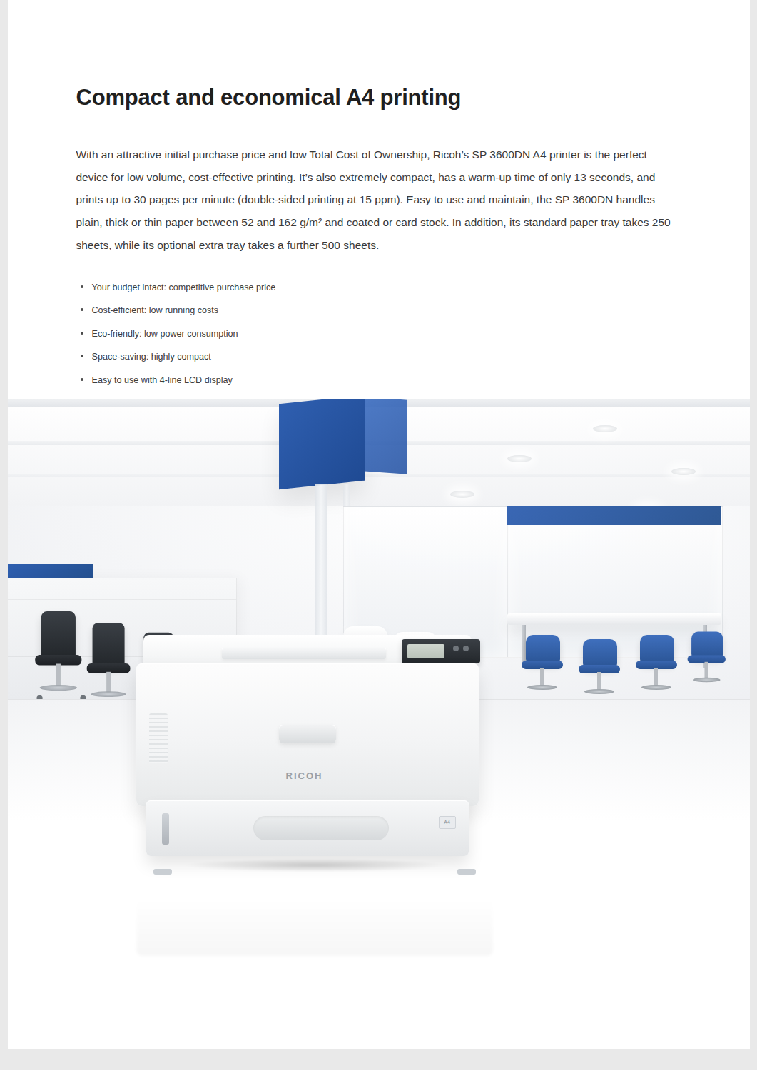Compact and economical A4 printing
With an attractive initial purchase price and low Total Cost of Ownership, Ricoh’s SP 3600DN A4 printer is the perfect device for low volume, cost-effective printing. It’s also extremely compact, has a warm-up time of only 13 seconds, and prints up to 30 pages per minute (double-sided printing at 15 ppm). Easy to use and maintain, the SP 3600DN handles plain, thick or thin paper between 52 and 162 g/m² and coated or card stock. In addition, its standard paper tray takes 250 sheets, while its optional extra tray takes a further 500 sheets.
Your budget intact: competitive purchase price
Cost-efficient: low running costs
Eco-friendly: low power consumption
Space-saving: highly compact
Easy to use with 4-line LCD display
RICOH
A4